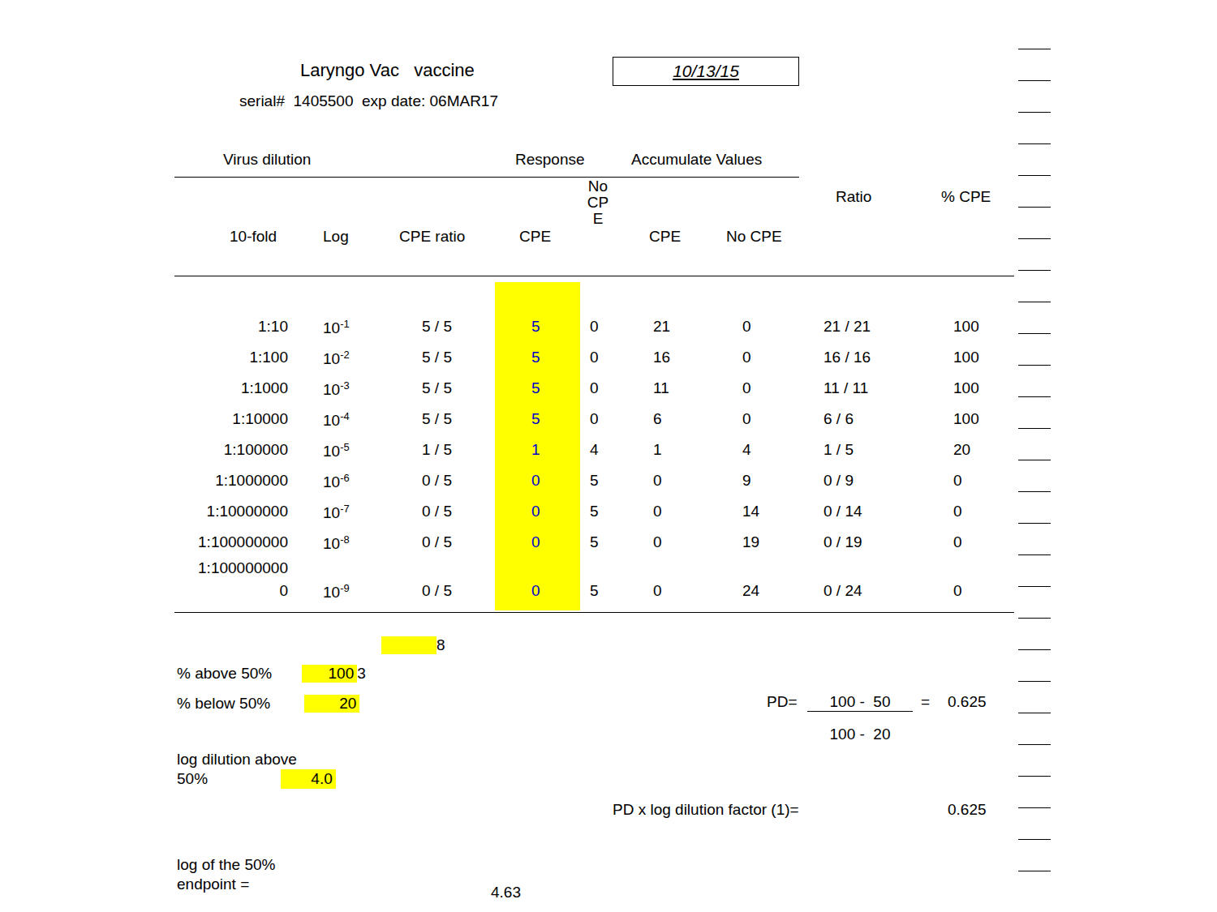Laryngo Vac vaccine
serial# 1405500 exp date: 06MAR17
10/13/15
Virus dilution
Response
Accumulate Values
No
CP
E
Ratio
% CPE
10-fold
Log
CPE ratio
CPE
CPE
No CPE
1:10 10-1 5 / 5 5 0 21 0 21 / 21 100
1:100 10-2 5 / 5 5 0 16 0 16 / 16 100
1:1000 10-3 5 / 5 5 0 11 0 11 / 11 100
1:10000 10-4 5 / 5 5 0 6 0 6 / 6 100
1:100000 10-5 1 / 5 1 4 1 4 1 / 5 20
1:1000000 10-6 0 / 5 0 5 0 9 0 / 9 0
1:10000000 10-7 0 / 5 0 5 0 14 0 / 14 0
1:100000000 10-8 0 / 5 0 5 0 19 0 / 19 0
1:100000000 0 10-9 0 / 5 0 5 0 24 0 / 24 0
8
% above 50% 1003
% below 50% 20
log dilution above
50% 4.0
PD=
100 - 50
100 - 20
=
0.625
PD x log dilution factor (1)=
0.625
log of the 50%
endpoint =
4.63